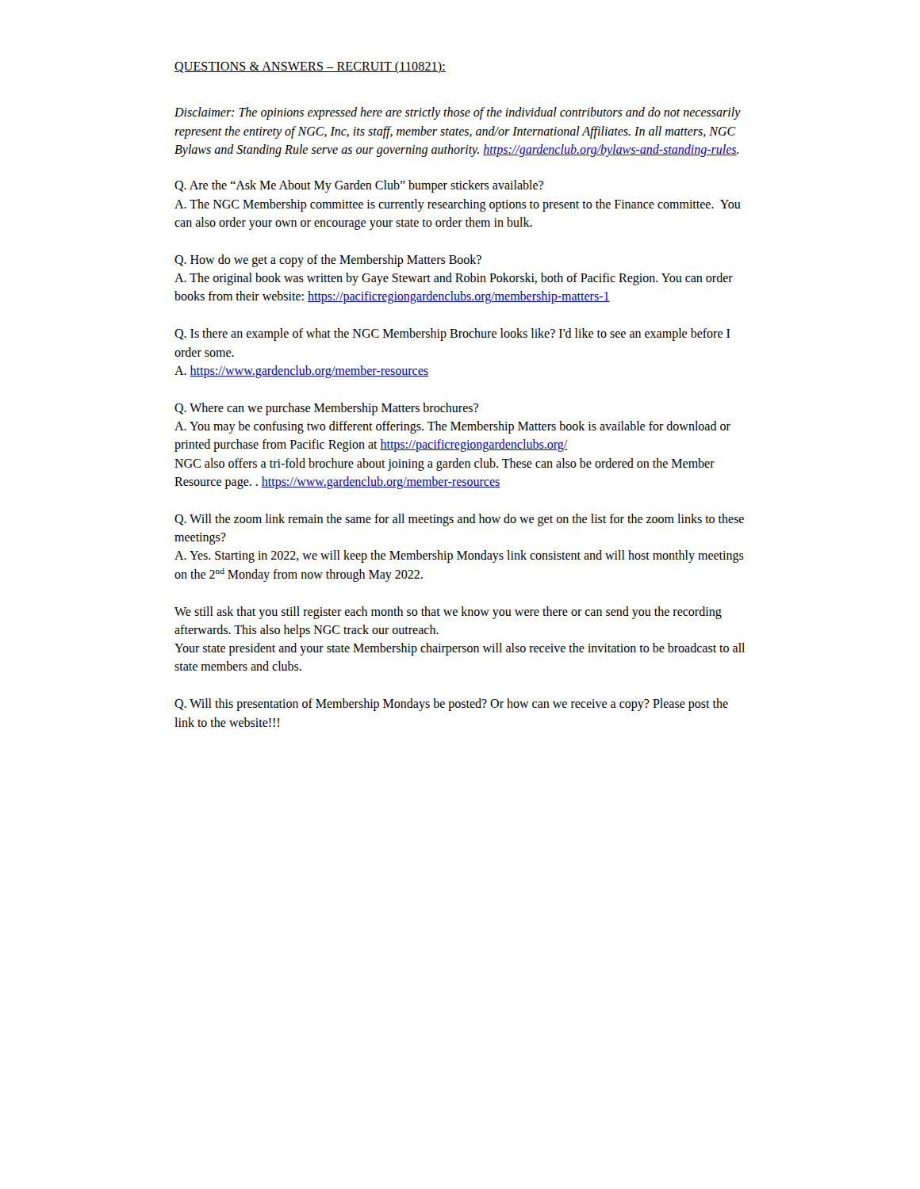QUESTIONS & ANSWERS – RECRUIT (110821):
Disclaimer: The opinions expressed here are strictly those of the individual contributors and do not necessarily represent the entirety of NGC, Inc, its staff, member states, and/or International Affiliates. In all matters, NGC Bylaws and Standing Rule serve as our governing authority. https://gardenclub.org/bylaws-and-standing-rules.
Q. Are the “Ask Me About My Garden Club” bumper stickers available?
A. The NGC Membership committee is currently researching options to present to the Finance committee. You can also order your own or encourage your state to order them in bulk.
Q. How do we get a copy of the Membership Matters Book?
A. The original book was written by Gaye Stewart and Robin Pokorski, both of Pacific Region. You can order books from their website: https://pacificregiongardenclubs.org/membership-matters-1
Q. Is there an example of what the NGC Membership Brochure looks like? I'd like to see an example before I order some.
A. https://www.gardenclub.org/member-resources
Q. Where can we purchase Membership Matters brochures?
A. You may be confusing two different offerings. The Membership Matters book is available for download or printed purchase from Pacific Region at https://pacificregiongardenclubs.org/
NGC also offers a tri-fold brochure about joining a garden club. These can also be ordered on the Member Resource page. . https://www.gardenclub.org/member-resources
Q. Will the zoom link remain the same for all meetings and how do we get on the list for the zoom links to these meetings?
A. Yes. Starting in 2022, we will keep the Membership Mondays link consistent and will host monthly meetings on the 2nd Monday from now through May 2022.
We still ask that you still register each month so that we know you were there or can send you the recording afterwards. This also helps NGC track our outreach.
Your state president and your state Membership chairperson will also receive the invitation to be broadcast to all state members and clubs.
Q. Will this presentation of Membership Mondays be posted? Or how can we receive a copy? Please post the link to the website!!!